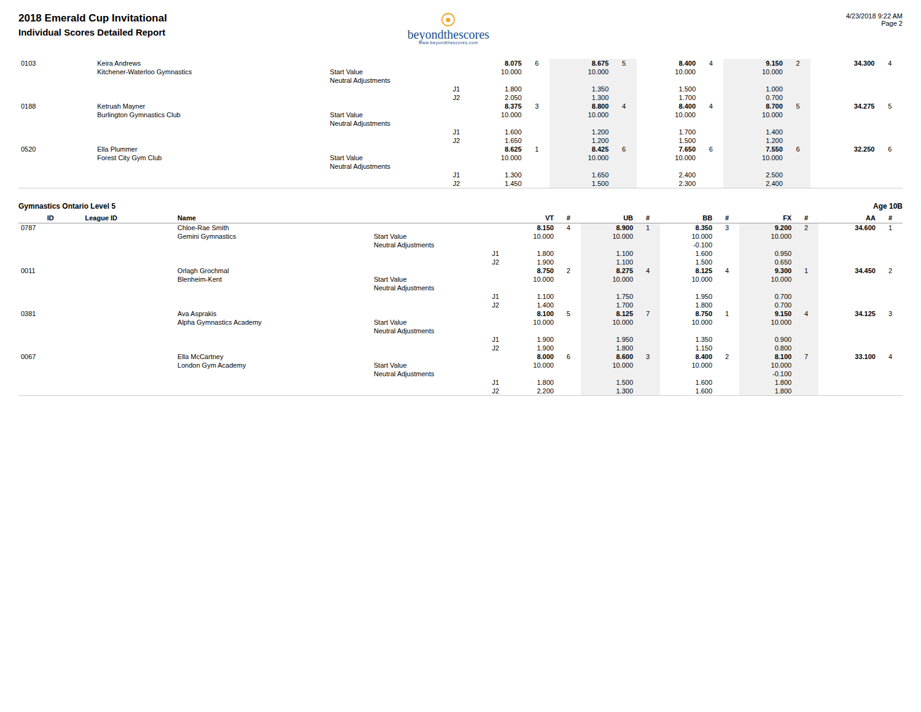2018 Emerald Cup Invitational
Individual Scores Detailed Report
⦿
beyondthescores
www.beyondthescores.com
4/23/2018 9:22 AM
Page 2
| 0103 | Keira Andrews | | 8.075 | 6 | 8.675 | 5 | 8.400 | 4 | 9.150 | 2 | 34.300 | 4 |
| | Kitchener-Waterloo Gymnastics | Start Value | 10.000 | | 10.000 | | 10.000 | | 10.000 | | | |
| | | Neutral Adjustments | | | | | | | | | | |
| | | J1 | 1.800 | | 1.350 | | 1.500 | | 1.000 | | | |
| | | J2 | 2.050 | | 1.300 | | 1.700 | | 0.700 | | | |
| 0188 | Ketruah Mayner | | 8.375 | 3 | 8.800 | 4 | 8.400 | 4 | 8.700 | 5 | 34.275 | 5 |
| | Burlington Gymnastics Club | Start Value | 10.000 | | 10.000 | | 10.000 | | 10.000 | | | |
| | | Neutral Adjustments | | | | | | | | | | |
| | | J1 | 1.600 | | 1.200 | | 1.700 | | 1.400 | | | |
| | | J2 | 1.650 | | 1.200 | | 1.500 | | 1.200 | | | |
| 0520 | Ella Plummer | | 8.625 | 1 | 8.425 | 6 | 7.650 | 6 | 7.550 | 6 | 32.250 | 6 |
| | Forest City Gym Club | Start Value | 10.000 | | 10.000 | | 10.000 | | 10.000 | | | |
| | | Neutral Adjustments | | | | | | | | | | |
| | | J1 | 1.300 | | 1.650 | | 2.400 | | 2.500 | | | |
| | | J2 | 1.450 | | 1.500 | | 2.300 | | 2.400 | | | |
Gymnastics Ontario Level 5 Age 10B
| ID | League ID | Name | | VT | # | UB | # | BB | # | FX | # | AA | # |
| --- | --- | --- | --- | --- | --- | --- | --- | --- | --- | --- | --- | --- | --- |
| 0787 | | Chloe-Rae Smith | | 8.150 | 4 | 8.900 | 1 | 8.350 | 3 | 9.200 | 2 | 34.600 | 1 |
| | | Gemini Gymnastics | Start Value | 10.000 | | 10.000 | | 10.000 | | 10.000 | | | |
| | | | Neutral Adjustments | | | | | -0.100 | | | | | |
| | | | J1 | 1.800 | | 1.100 | | 1.600 | | 0.950 | | | |
| | | | J2 | 1.900 | | 1.100 | | 1.500 | | 0.650 | | | |
| 0011 | | Orlagh Grochmal | | 8.750 | 2 | 8.275 | 4 | 8.125 | 4 | 9.300 | 1 | 34.450 | 2 |
| | | Blenheim-Kent | Start Value | 10.000 | | 10.000 | | 10.000 | | 10.000 | | | |
| | | | Neutral Adjustments | | | | | | | | | | |
| | | | J1 | 1.100 | | 1.750 | | 1.950 | | 0.700 | | | |
| | | | J2 | 1.400 | | 1.700 | | 1.800 | | 0.700 | | | |
| 0381 | | Ava Asprakis | | 8.100 | 5 | 8.125 | 7 | 8.750 | 1 | 9.150 | 4 | 34.125 | 3 |
| | | Alpha Gymnastics Academy | Start Value | 10.000 | | 10.000 | | 10.000 | | 10.000 | | | |
| | | | Neutral Adjustments | | | | | | | | | | |
| | | | J1 | 1.900 | | 1.950 | | 1.350 | | 0.900 | | | |
| | | | J2 | 1.900 | | 1.800 | | 1.150 | | 0.800 | | | |
| 0067 | | Ella McCartney | | 8.000 | 6 | 8.600 | 3 | 8.400 | 2 | 8.100 | 7 | 33.100 | 4 |
| | | London Gym Academy | Start Value | 10.000 | | 10.000 | | 10.000 | | 10.000 | | | |
| | | | Neutral Adjustments | | | | | | | -0.100 | | | |
| | | | J1 | 1.800 | | 1.500 | | 1.600 | | 1.800 | | | |
| | | | J2 | 2.200 | | 1.300 | | 1.600 | | 1.800 | | | |